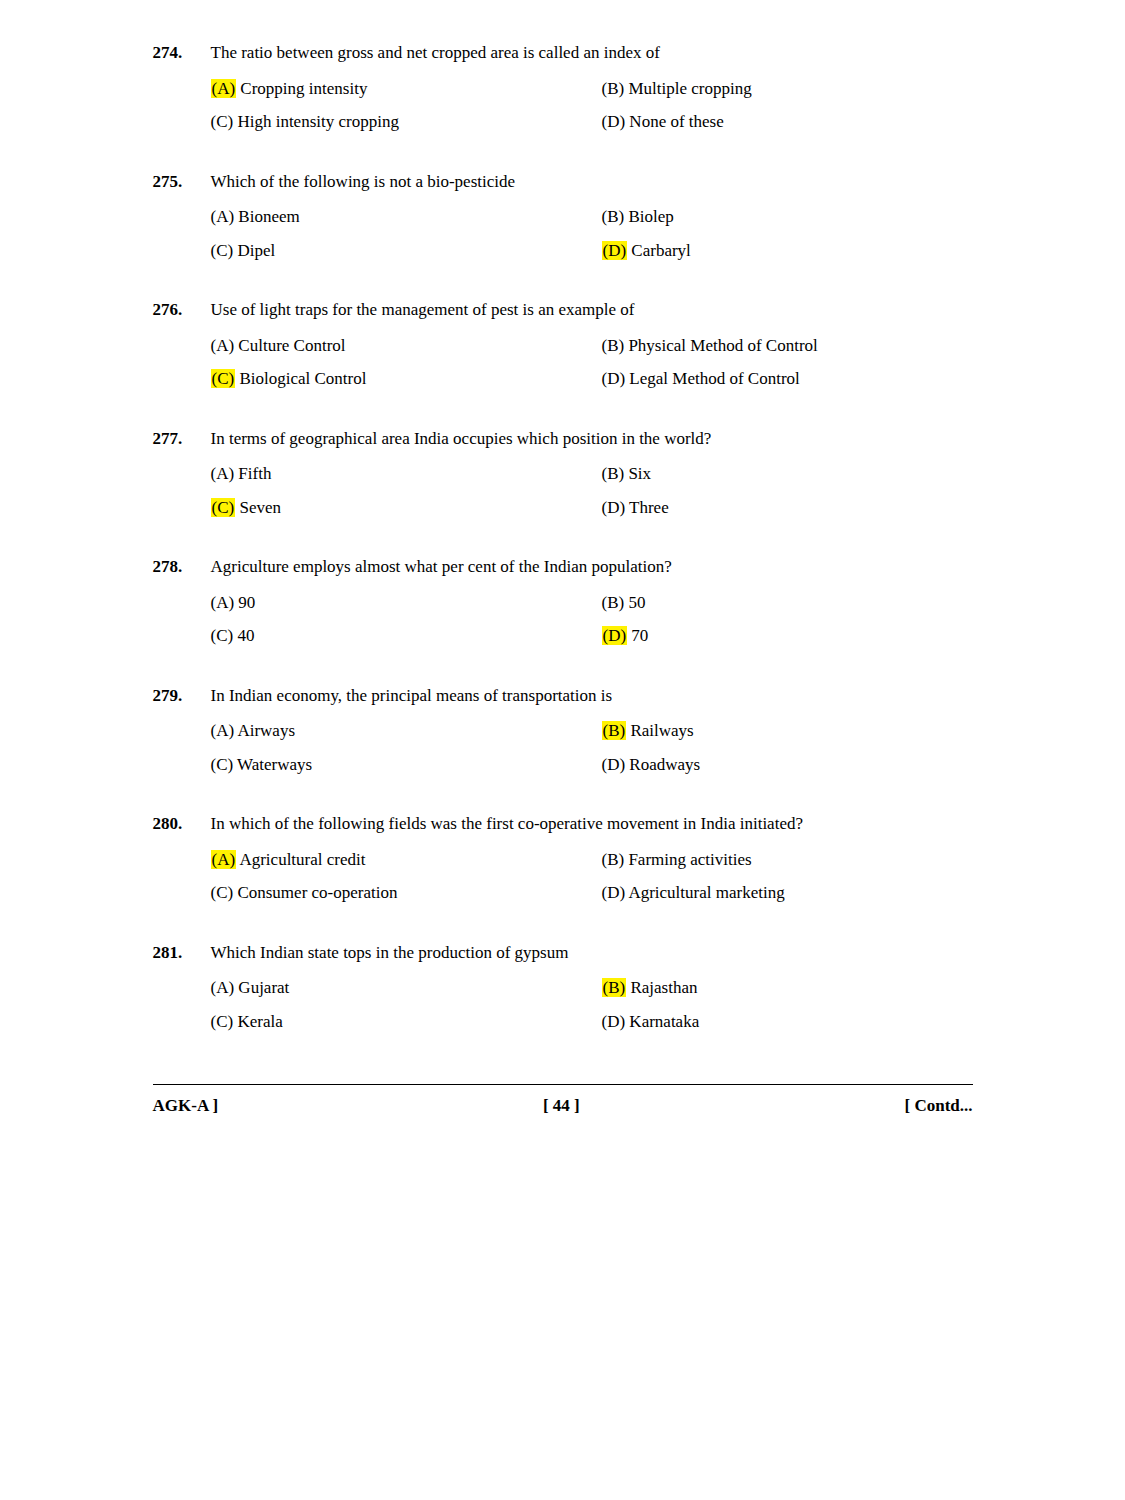274.
The ratio between gross and net cropped area is called an index of
(A) Cropping intensity
(B) Multiple cropping
(C) High intensity cropping
(D) None of these
275.
Which of the following is not a bio-pesticide
(A) Bioneem
(B) Biolep
(C) Dipel
(D) Carbaryl
276.
Use of light traps for the management of pest is an example of
(A) Culture Control
(B) Physical Method of Control
(C) Biological Control
(D) Legal Method of Control
277.
In terms of geographical area India occupies which position in the world?
(A) Fifth
(B) Six
(C) Seven
(D) Three
278.
Agriculture employs almost what per cent of the Indian population?
(A) 90
(B) 50
(C) 40
(D) 70
279.
In Indian economy, the principal means of transportation is
(A) Airways
(B) Railways
(C) Waterways
(D) Roadways
280.
In which of the following fields was the first co-operative movement in India initiated?
(A) Agricultural credit
(B) Farming activities
(C) Consumer co-operation
(D) Agricultural marketing
281.
Which Indian state tops in the production of gypsum
(A) Gujarat
(B) Rajasthan
(C) Kerala
(D) Karnataka
AGK-A ]
[ 44 ]
[ Contd...